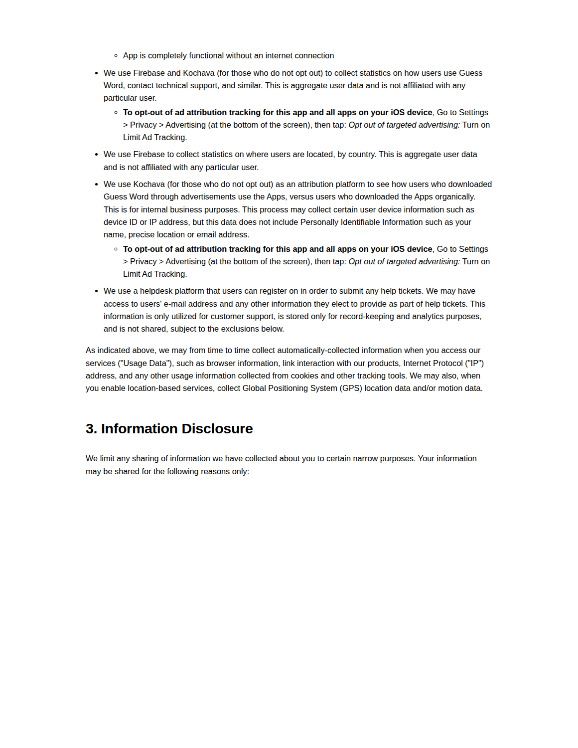App is completely functional without an internet connection
We use Firebase and Kochava (for those who do not opt out) to collect statistics on how users use Guess Word, contact technical support, and similar. This is aggregate user data and is not affiliated with any particular user.
To opt-out of ad attribution tracking for this app and all apps on your iOS device, Go to Settings > Privacy > Advertising (at the bottom of the screen), then tap: Opt out of targeted advertising: Turn on Limit Ad Tracking.
We use Firebase to collect statistics on where users are located, by country. This is aggregate user data and is not affiliated with any particular user.
We use Kochava (for those who do not opt out) as an attribution platform to see how users who downloaded Guess Word through advertisements use the Apps, versus users who downloaded the Apps organically. This is for internal business purposes. This process may collect certain user device information such as device ID or IP address, but this data does not include Personally Identifiable Information such as your name, precise location or email address.
To opt-out of ad attribution tracking for this app and all apps on your iOS device, Go to Settings > Privacy > Advertising (at the bottom of the screen), then tap: Opt out of targeted advertising: Turn on Limit Ad Tracking.
We use a helpdesk platform that users can register on in order to submit any help tickets. We may have access to users' e-mail address and any other information they elect to provide as part of help tickets. This information is only utilized for customer support, is stored only for record-keeping and analytics purposes, and is not shared, subject to the exclusions below.
As indicated above, we may from time to time collect automatically-collected information when you access our services ("Usage Data"), such as browser information, link interaction with our products, Internet Protocol ("IP") address, and any other usage information collected from cookies and other tracking tools. We may also, when you enable location-based services, collect Global Positioning System (GPS) location data and/or motion data.
3. Information Disclosure
We limit any sharing of information we have collected about you to certain narrow purposes. Your information may be shared for the following reasons only: